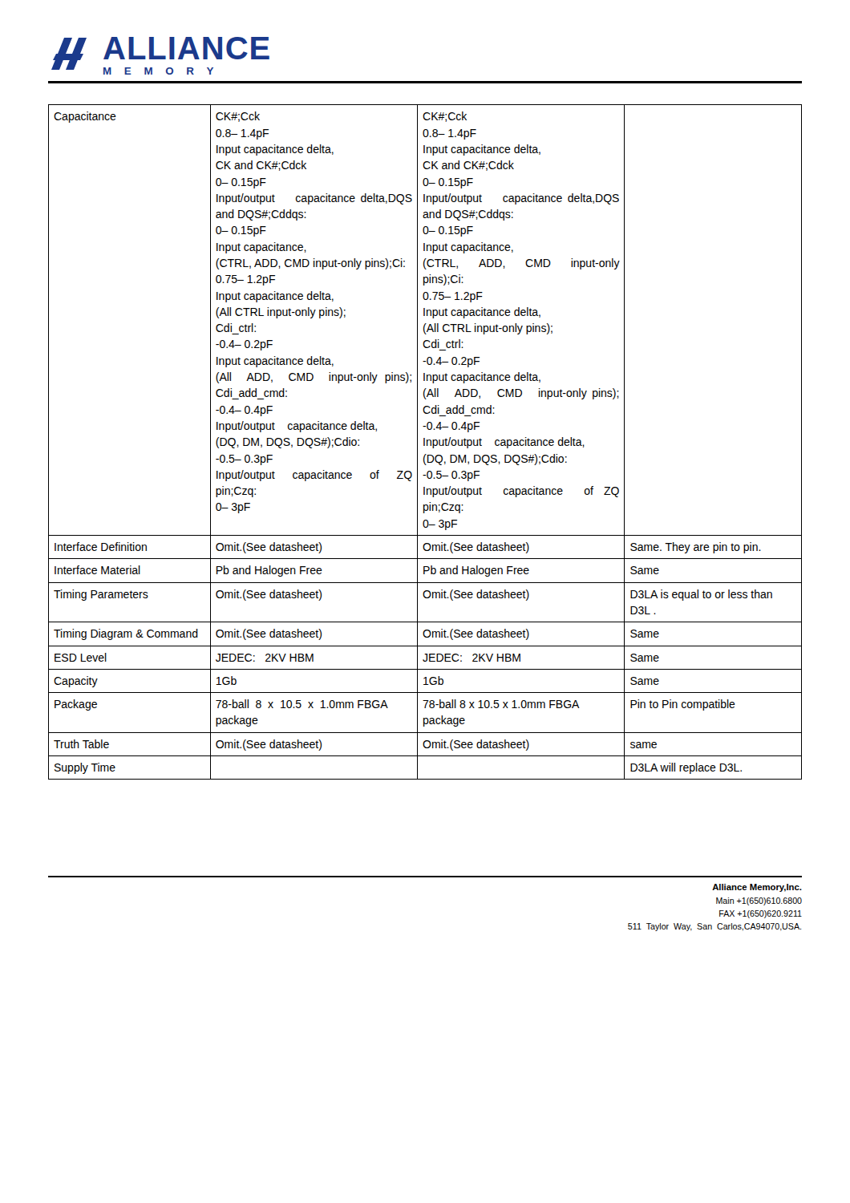ALLIANCE
M E M O R Y
| Capacitance | CK#;Cck 0.8– 1.4pF Input capacitance delta, CK and CK#;Cdck 0– 0.15pF Input/output capacitance delta,DQS and DQS#;Cddqs: 0– 0.15pF Input capacitance, (CTRL, ADD, CMD input-only pins);Ci: 0.75– 1.2pF Input capacitance delta, (All CTRL input-only pins); Cdi_ctrl: -0.4– 0.2pF Input capacitance delta, (All ADD, CMD input-only pins); Cdi_add_cmd: -0.4– 0.4pF Input/output capacitance delta, (DQ, DM, DQS, DQS#);Cdio: -0.5– 0.3pF Input/output capacitance of ZQ pin;Czq: 0– 3pF | CK#;Cck 0.8– 1.4pF Input capacitance delta, CK and CK#;Cdck 0– 0.15pF Input/output capacitance delta,DQS and DQS#;Cddqs: 0– 0.15pF Input capacitance, (CTRL, ADD, CMD input-only pins);Ci: 0.75– 1.2pF Input capacitance delta, (All CTRL input-only pins); Cdi_ctrl: -0.4– 0.2pF Input capacitance delta, (All ADD, CMD input-only pins); Cdi_add_cmd: -0.4– 0.4pF Input/output capacitance delta, (DQ, DM, DQS, DQS#);Cdio: -0.5– 0.3pF Input/output capacitance of ZQ pin;Czq: 0– 3pF | |
| Interface Definition | Omit.(See datasheet) | Omit.(See datasheet) | Same. They are pin to pin. |
| Interface Material | Pb and Halogen Free | Pb and Halogen Free | Same |
| Timing Parameters | Omit.(See datasheet) | Omit.(See datasheet) | D3LA is equal to or less than D3L . |
| Timing Diagram & Command | Omit.(See datasheet) | Omit.(See datasheet) | Same |
| ESD Level | JEDEC: 2KV HBM | JEDEC: 2KV HBM | Same |
| Capacity | 1Gb | 1Gb | Same |
| Package | 78-ball 8 x 10.5 x 1.0mm FBGA package | 78-ball 8 x 10.5 x 1.0mm FBGA package | Pin to Pin compatible |
| Truth Table | Omit.(See datasheet) | Omit.(See datasheet) | same |
| Supply Time | | | D3LA will replace D3L. |
Alliance Memory,Inc.
Main +1(650)610.6800
FAX +1(650)620.9211
511 Taylor Way, San Carlos,CA94070,USA.